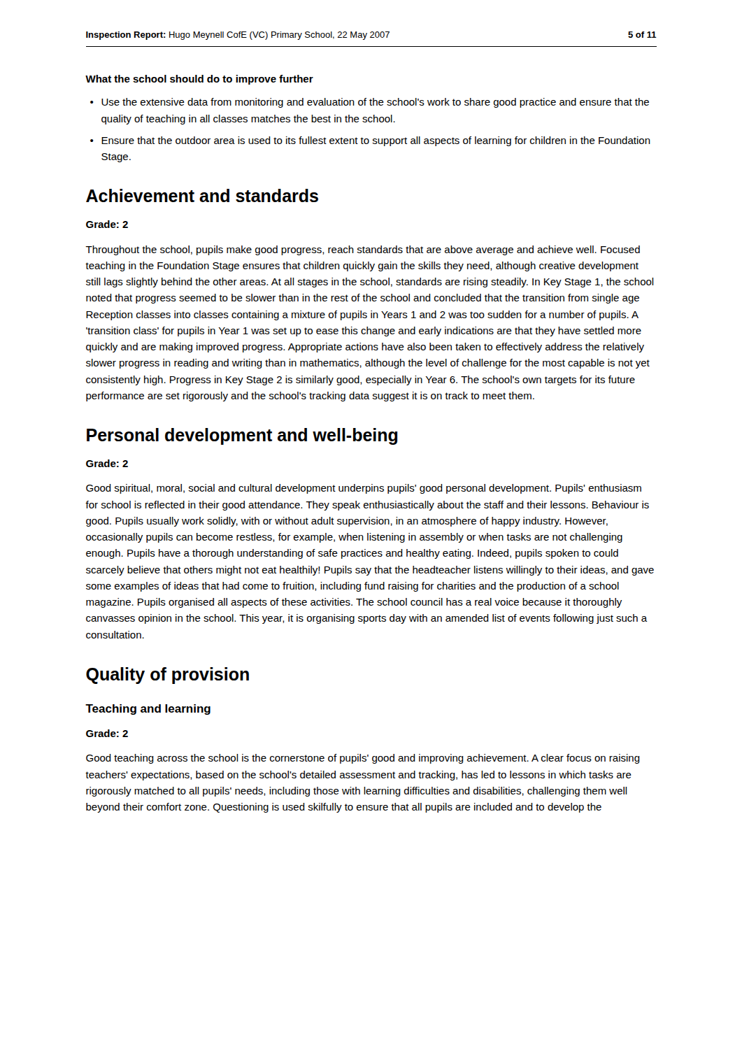Inspection Report: Hugo Meynell CofE (VC) Primary School, 22 May 2007
5 of 11
What the school should do to improve further
Use the extensive data from monitoring and evaluation of the school's work to share good practice and ensure that the quality of teaching in all classes matches the best in the school.
Ensure that the outdoor area is used to its fullest extent to support all aspects of learning for children in the Foundation Stage.
Achievement and standards
Grade: 2
Throughout the school, pupils make good progress, reach standards that are above average and achieve well. Focused teaching in the Foundation Stage ensures that children quickly gain the skills they need, although creative development still lags slightly behind the other areas. At all stages in the school, standards are rising steadily. In Key Stage 1, the school noted that progress seemed to be slower than in the rest of the school and concluded that the transition from single age Reception classes into classes containing a mixture of pupils in Years 1 and 2 was too sudden for a number of pupils. A 'transition class' for pupils in Year 1 was set up to ease this change and early indications are that they have settled more quickly and are making improved progress. Appropriate actions have also been taken to effectively address the relatively slower progress in reading and writing than in mathematics, although the level of challenge for the most capable is not yet consistently high. Progress in Key Stage 2 is similarly good, especially in Year 6. The school's own targets for its future performance are set rigorously and the school's tracking data suggest it is on track to meet them.
Personal development and well-being
Grade: 2
Good spiritual, moral, social and cultural development underpins pupils' good personal development. Pupils' enthusiasm for school is reflected in their good attendance. They speak enthusiastically about the staff and their lessons. Behaviour is good. Pupils usually work solidly, with or without adult supervision, in an atmosphere of happy industry. However, occasionally pupils can become restless, for example, when listening in assembly or when tasks are not challenging enough. Pupils have a thorough understanding of safe practices and healthy eating. Indeed, pupils spoken to could scarcely believe that others might not eat healthily! Pupils say that the headteacher listens willingly to their ideas, and gave some examples of ideas that had come to fruition, including fund raising for charities and the production of a school magazine. Pupils organised all aspects of these activities. The school council has a real voice because it thoroughly canvasses opinion in the school. This year, it is organising sports day with an amended list of events following just such a consultation.
Quality of provision
Teaching and learning
Grade: 2
Good teaching across the school is the cornerstone of pupils' good and improving achievement. A clear focus on raising teachers' expectations, based on the school's detailed assessment and tracking, has led to lessons in which tasks are rigorously matched to all pupils' needs, including those with learning difficulties and disabilities, challenging them well beyond their comfort zone. Questioning is used skilfully to ensure that all pupils are included and to develop the